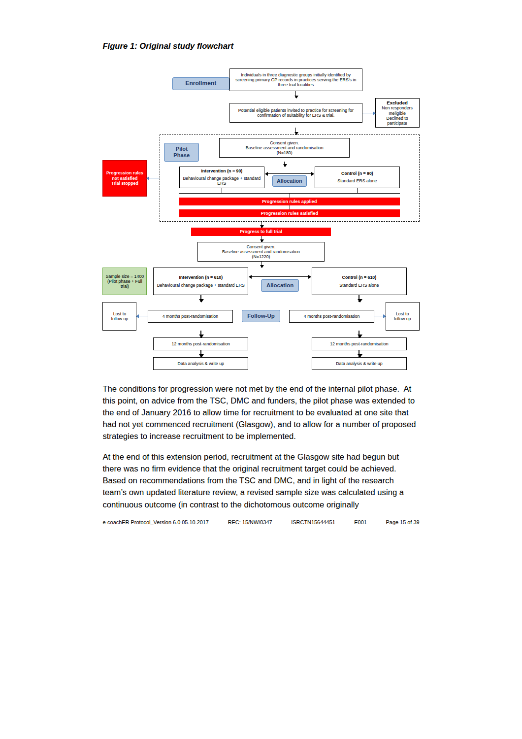Figure 1: Original study flowchart
Enrollment
Individuals in three diagnostic groups initially identified by screening primary GP records in practices serving the ERS’s in three trial localities
Potential eligible patients invited to practice for screening for confirmation of suitability for ERS & trial.
Excluded
Non responders
Ineligible
Declined to participate
Progression rules not satisfied
Trial stopped
Pilot
Phase
Consent given.
Baseline assessment and randomisation
(N=180)
Intervention (n = 90)
Behavioural change package + standard ERS
Allocation
Control (n = 90)
Standard ERS alone
Progression rules applied
Progression rules satisfied
Progress to full trial
Consent given.
Baseline assessment and randomisation
(N=1220)
Sample size = 1400
(Pilot phase + Full trial)
Intervention (n = 610)
Behavioural change package + standard ERS
Allocation
Control (n = 610)
Standard ERS alone
Lost to
follow up
4 months post-randomisation
Follow-Up
4 months post-randomisation
Lost to
follow up
12 months post-randomisation
12 months post-randomisation
Data analysis & write up
Data analysis & write up
The conditions for progression were not met by the end of the internal pilot phase. At this point, on advice from the TSC, DMC and funders, the pilot phase was extended to the end of January 2016 to allow time for recruitment to be evaluated at one site that had not yet commenced recruitment (Glasgow), and to allow for a number of proposed strategies to increase recruitment to be implemented.
At the end of this extension period, recruitment at the Glasgow site had begun but there was no firm evidence that the original recruitment target could be achieved. Based on recommendations from the TSC and DMC, and in light of the research team’s own updated literature review, a revised sample size was calculated using a continuous outcome (in contrast to the dichotomous outcome originally
e-coachER Protocol_Version 6.0 05.10.2017 REC: 15/NW/0347 ISRCTN15644451 E001 Page 15 of 39